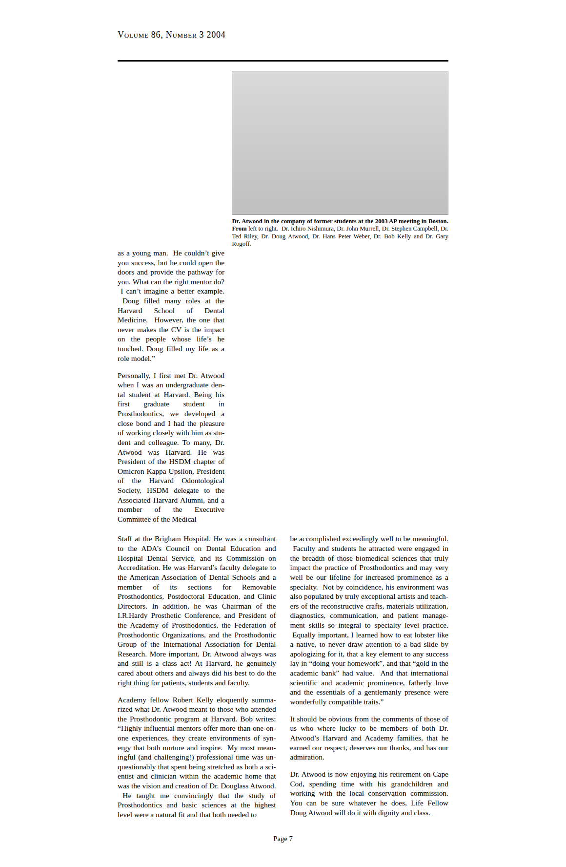Volume 86, Number 3 2004
Dr. Atwood in the company of former students at the 2003 AP meeting in Boston. From left to right. Dr. Ichiro Nishimura, Dr. John Murrell, Dr. Stephen Campbell, Dr. Ted Riley, Dr. Doug Atwood, Dr. Hans Peter Weber, Dr. Bob Kelly and Dr. Gary Rogoff.
as a young man. He couldn’t give you success, but he could open the doors and provide the pathway for you. What can the right mentor do? I can’t imagine a better example. Doug filled many roles at the Harvard School of Dental Medicine. However, the one that never makes the CV is the impact on the people whose life’s he touched. Doug filled my life as a role model.”
Personally, I first met Dr. Atwood when I was an undergraduate dental student at Harvard. Being his first graduate student in Prosthodontics, we developed a close bond and I had the pleasure of working closely with him as student and colleague. To many, Dr. Atwood was Harvard. He was President of the HSDM chapter of Omicron Kappa Upsilon, President of the Harvard Odontological Society, HSDM delegate to the Associated Harvard Alumni, and a member of the Executive Committee of the Medical
Staff at the Brigham Hospital. He was a consultant to the ADA’s Council on Dental Education and Hospital Dental Service, and its Commission on Accreditation. He was Harvard’s faculty delegate to the American Association of Dental Schools and a member of its sections for Removable Prosthodontics, Postdoctoral Education, and Clinic Directors. In addition, he was Chairman of the I.R.Hardy Prosthetic Conference, and President of the Academy of Prosthodontics, the Federation of Prosthodontic Organizations, and the Prosthodontic Group of the International Association for Dental Research. More important, Dr. Atwood always was and still is a class act! At Harvard, he genuinely cared about others and always did his best to do the right thing for patients, students and faculty.
Academy fellow Robert Kelly eloquently summarized what Dr. Atwood meant to those who attended the Prosthodontic program at Harvard. Bob writes: “Highly influential mentors offer more than one-on-one experiences, they create environments of synergy that both nurture and inspire. My most meaningful (and challenging!) professional time was unquestionably that spent being stretched as both a scientist and clinician within the academic home that was the vision and creation of Dr. Douglass Atwood. He taught me convincingly that the study of Prosthodontics and basic sciences at the highest level were a natural fit and that both needed to
be accomplished exceedingly well to be meaningful. Faculty and students he attracted were engaged in the breadth of those biomedical sciences that truly impact the practice of Prosthodontics and may very well be our lifeline for increased prominence as a specialty. Not by coincidence, his environment was also populated by truly exceptional artists and teachers of the reconstructive crafts, materials utilization, diagnostics, communication, and patient management skills so integral to specialty level practice. Equally important, I learned how to eat lobster like a native, to never draw attention to a bad slide by apologizing for it, that a key element to any success lay in “doing your homework”, and that “gold in the academic bank” had value. And that international scientific and academic prominence, fatherly love and the essentials of a gentlemanly presence were wonderfully compatible traits.”
It should be obvious from the comments of those of us who where lucky to be members of both Dr. Atwood’s Harvard and Academy families, that he earned our respect, deserves our thanks, and has our admiration.
Dr. Atwood is now enjoying his retirement on Cape Cod, spending time with his grandchildren and working with the local conservation commission. You can be sure whatever he does, Life Fellow Doug Atwood will do it with dignity and class.
Page 7